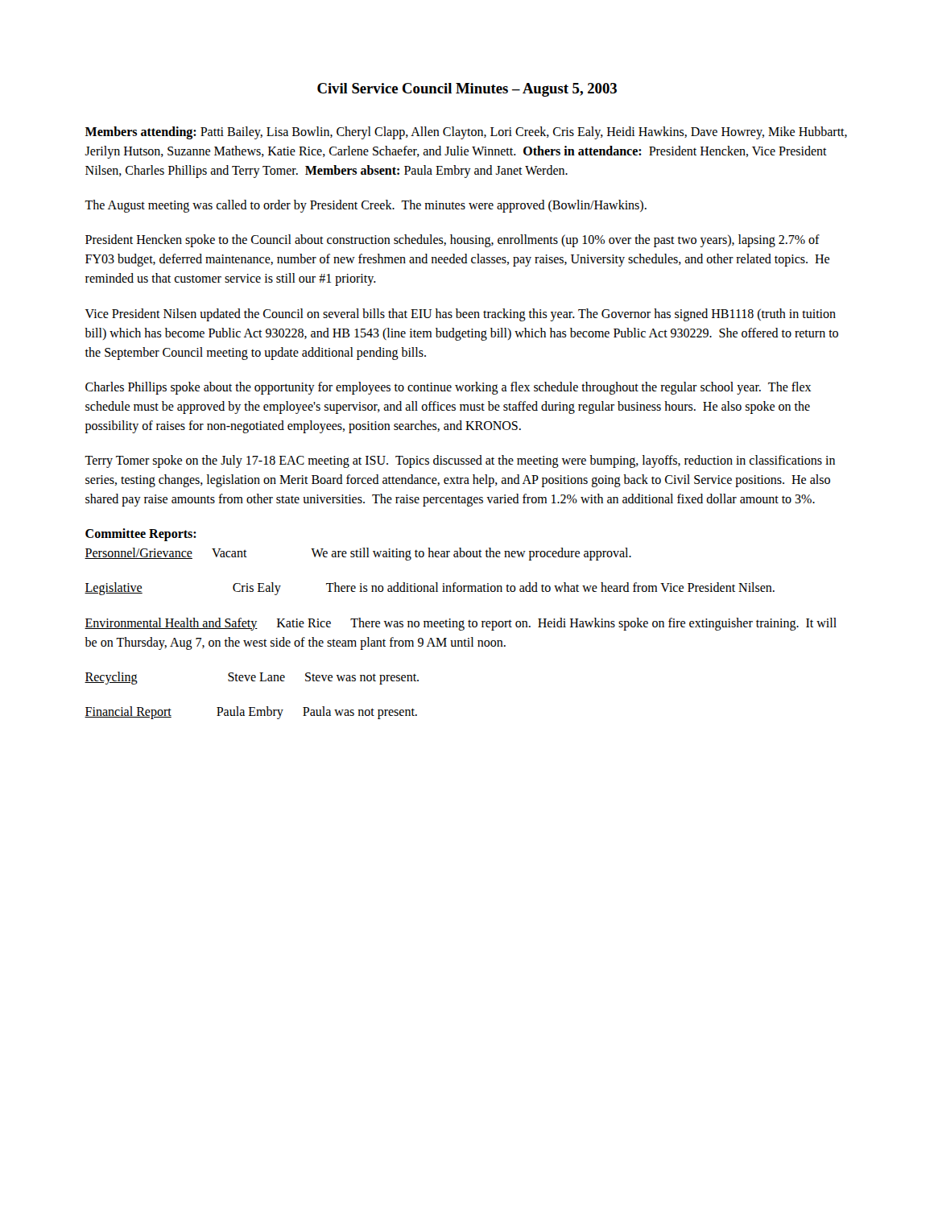Civil Service Council Minutes – August 5, 2003
Members attending: Patti Bailey, Lisa Bowlin, Cheryl Clapp, Allen Clayton, Lori Creek, Cris Ealy, Heidi Hawkins, Dave Howrey, Mike Hubbartt, Jerilyn Hutson, Suzanne Mathews, Katie Rice, Carlene Schaefer, and Julie Winnett. Others in attendance: President Hencken, Vice President Nilsen, Charles Phillips and Terry Tomer. Members absent: Paula Embry and Janet Werden.
The August meeting was called to order by President Creek. The minutes were approved (Bowlin/Hawkins).
President Hencken spoke to the Council about construction schedules, housing, enrollments (up 10% over the past two years), lapsing 2.7% of FY03 budget, deferred maintenance, number of new freshmen and needed classes, pay raises, University schedules, and other related topics. He reminded us that customer service is still our #1 priority.
Vice President Nilsen updated the Council on several bills that EIU has been tracking this year. The Governor has signed HB1118 (truth in tuition bill) which has become Public Act 930228, and HB 1543 (line item budgeting bill) which has become Public Act 930229. She offered to return to the September Council meeting to update additional pending bills.
Charles Phillips spoke about the opportunity for employees to continue working a flex schedule throughout the regular school year. The flex schedule must be approved by the employee's supervisor, and all offices must be staffed during regular business hours. He also spoke on the possibility of raises for non-negotiated employees, position searches, and KRONOS.
Terry Tomer spoke on the July 17-18 EAC meeting at ISU. Topics discussed at the meeting were bumping, layoffs, reduction in classifications in series, testing changes, legislation on Merit Board forced attendance, extra help, and AP positions going back to Civil Service positions. He also shared pay raise amounts from other state universities. The raise percentages varied from 1.2% with an additional fixed dollar amount to 3%.
Committee Reports:
Personnel/Grievance Vacant We are still waiting to hear about the new procedure approval.
Legislative Cris Ealy There is no additional information to add to what we heard from Vice President Nilsen.
Environmental Health and Safety Katie Rice There was no meeting to report on. Heidi Hawkins spoke on fire extinguisher training. It will be on Thursday, Aug 7, on the west side of the steam plant from 9 AM until noon.
Recycling Steve Lane Steve was not present.
Financial Report Paula Embry Paula was not present.